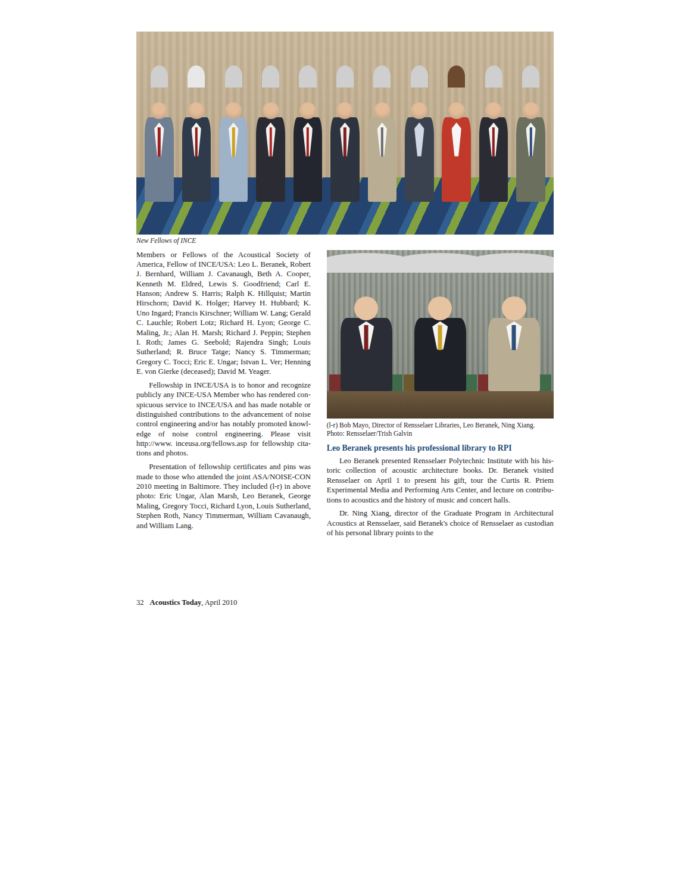New Fellows of INCE
Members or Fellows of the Acoustical Society of America, Fellow of INCE/USA: Leo L. Beranek, Robert J. Bernhard, William J. Cavanaugh, Beth A. Cooper, Kenneth M. Eldred, Lewis S. Goodfriend; Carl E. Hanson; Andrew S. Harris; Ralph K. Hillquist; Martin Hirschorn; David K. Holger; Harvey H. Hubbard; K. Uno Ingard; Francis Kirschner; William W. Lang; Gerald C. Lauchle; Robert Lotz; Richard H. Lyon; George C. Maling, Jr.; Alan H. Marsh; Richard J. Peppin; Stephen I. Roth; James G. Seebold; Rajendra Singh; Louis Sutherland; R. Bruce Tatge; Nancy S. Timmerman; Gregory C. Tocci; Eric E. Ungar; Istvan L. Ver; Henning E. von Gierke (deceased); David M. Yeager.
Fellowship in INCE/USA is to honor and recognize publicly any INCE-USA Member who has rendered conspicuous service to INCE/USA and has made notable or distinguished contributions to the advancement of noise control engineering and/or has notably promoted knowledge of noise control engineering. Please visit http://www. inceusa.org/fellows.asp for fellowship citations and photos.
Presentation of fellowship certificates and pins was made to those who attended the joint ASA/NOISE-CON 2010 meeting in Baltimore. They included (l-r) in above photo: Eric Ungar, Alan Marsh, Leo Beranek, George Maling, Gregory Tocci, Richard Lyon, Louis Sutherland, Stephen Roth, Nancy Timmerman, William Cavanaugh, and William Lang.
(l-r) Bob Mayo, Director of Rensselaer Libraries, Leo Beranek, Ning Xiang. Photo: Rensselaer/Trish Galvin
Leo Beranek presents his professional library to RPI
Leo Beranek presented Rensselaer Polytechnic Institute with his historic collection of acoustic architecture books. Dr. Beranek visited Rensselaer on April 1 to present his gift, tour the Curtis R. Priem Experimental Media and Performing Arts Center, and lecture on contributions to acoustics and the history of music and concert halls.
Dr. Ning Xiang, director of the Graduate Program in Architectural Acoustics at Rensselaer, said Beranek's choice of Rensselaer as custodian of his personal library points to the
32 Acoustics Today, April 2010